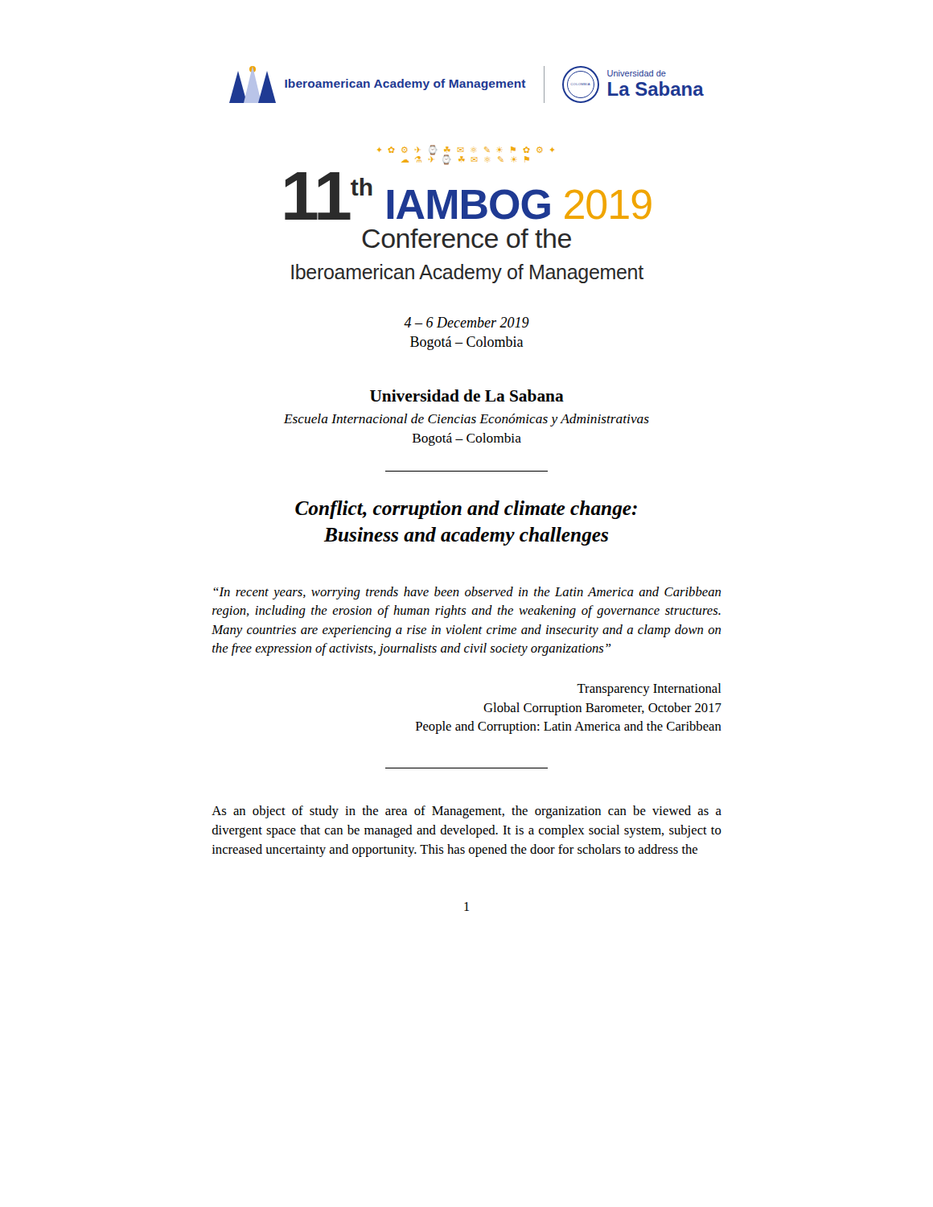Iberoamerican Academy of Management
Universidad de La Sabana
✦ ✿ ⚙ ✈ ⌚ ☘ ✉ ⚛ ✎ ☀ ⚑ ✿ ⚙ ✦ ☁ ⚗ ✈ ⌚ ☘ ✉ ⚛ ✎ ☀ ⚑
11th
IAMBOG 2019
Conference of the
Iberoamerican Academy of Management
4 – 6 December 2019
Bogotá – Colombia
Universidad de La Sabana
Escuela Internacional de Ciencias Económicas y Administrativas
Bogotá – Colombia
Conflict, corruption and climate change:
Business and academy challenges
“In recent years, worrying trends have been observed in the Latin America and Caribbean region, including the erosion of human rights and the weakening of governance structures. Many countries are experiencing a rise in violent crime and insecurity and a clamp down on the free expression of activists, journalists and civil society organizations”
Transparency International
Global Corruption Barometer, October 2017
People and Corruption: Latin America and the Caribbean
As an object of study in the area of Management, the organization can be viewed as a divergent space that can be managed and developed. It is a complex social system, subject to increased uncertainty and opportunity. This has opened the door for scholars to address the
1